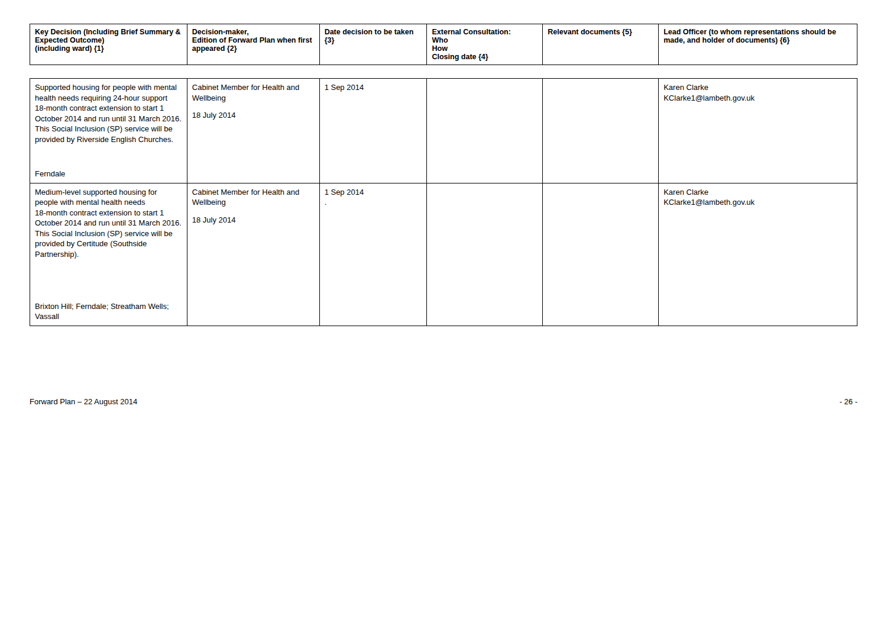| Key Decision (Including Brief Summary & Expected Outcome) (including ward) {1} | Decision-maker, Edition of Forward Plan when first appeared {2} | Date decision to be taken {3} | External Consultation: Who How Closing date {4} | Relevant documents {5} | Lead Officer (to whom representations should be made, and holder of documents) {6} |
| --- | --- | --- | --- | --- | --- |
| Supported housing for people with mental health needs requiring 24-hour support 18-month contract extension to start 1 October 2014 and run until 31 March 2016. This Social Inclusion (SP) service will be provided by Riverside English Churches. Ferndale | Cabinet Member for Health and Wellbeing 18 July 2014 | 1 Sep 2014 | | | Karen Clarke KClarke1@lambeth.gov.uk |
| Medium-level supported housing for people with mental health needs 18-month contract extension to start 1 October 2014 and run until 31 March 2016. This Social Inclusion (SP) service will be provided by Certitude (Southside Partnership). Brixton Hill; Ferndale; Streatham Wells; Vassall | Cabinet Member for Health and Wellbeing 18 July 2014 | 1 Sep 2014 . | | | Karen Clarke KClarke1@lambeth.gov.uk |
Forward Plan – 22 August 2014 - 26 -